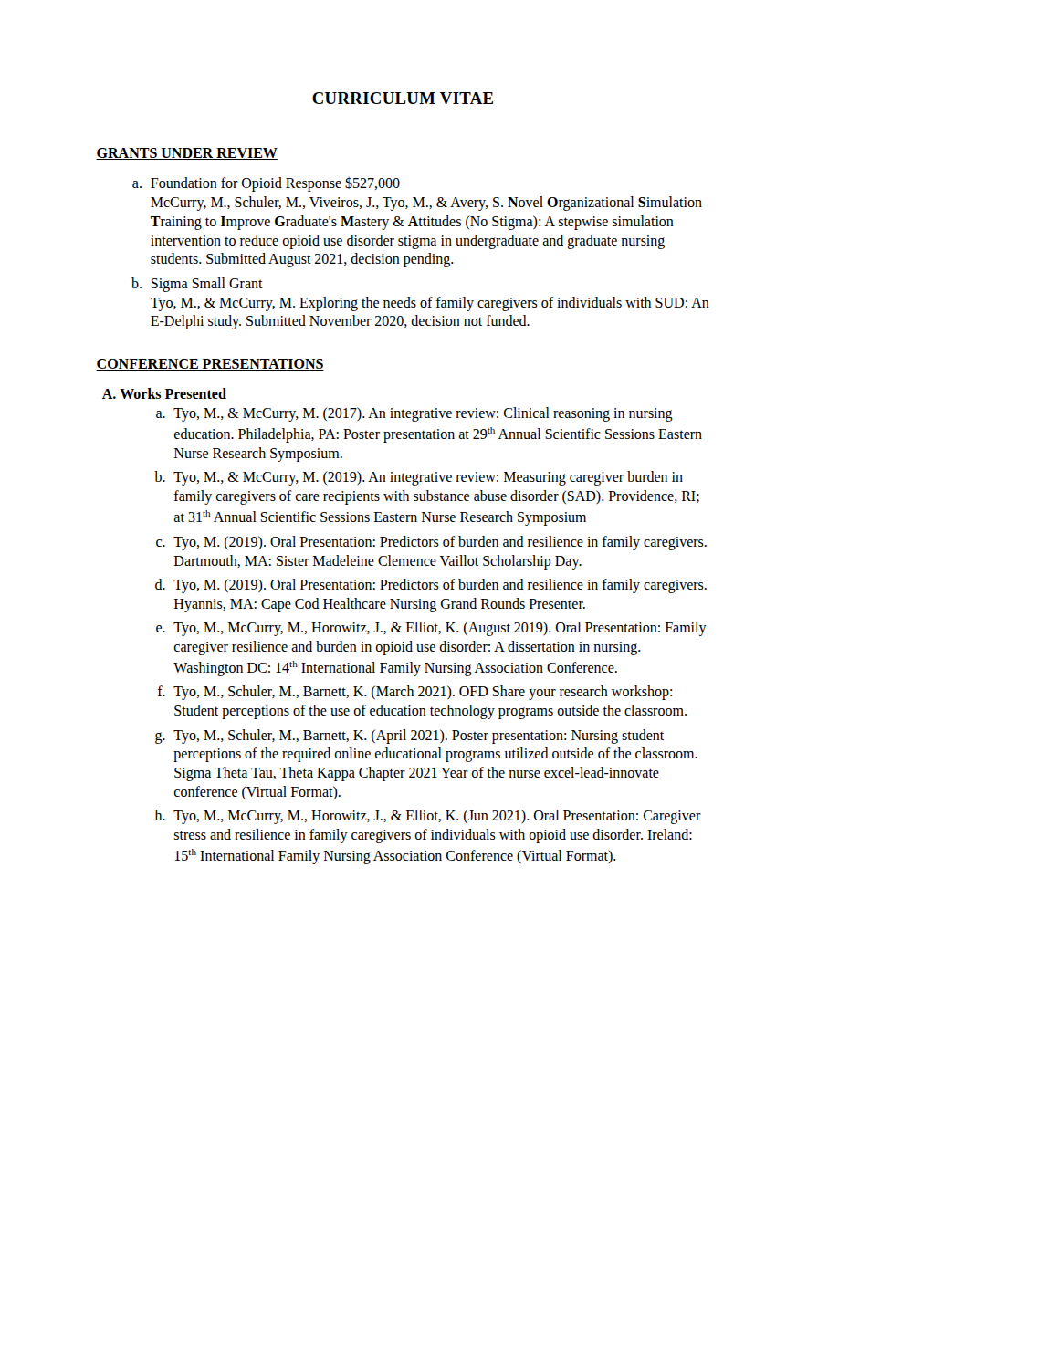CURRICULUM VITAE
GRANTS UNDER REVIEW
Foundation for Opioid Response $527,000
McCurry, M., Schuler, M., Viveiros, J., Tyo, M., & Avery, S. Novel Organizational Simulation Training to Improve Graduate's Mastery & Attitudes (No Stigma): A stepwise simulation intervention to reduce opioid use disorder stigma in undergraduate and graduate nursing students. Submitted August 2021, decision pending.
Sigma Small Grant
Tyo, M., & McCurry, M. Exploring the needs of family caregivers of individuals with SUD: An E-Delphi study. Submitted November 2020, decision not funded.
CONFERENCE PRESENTATIONS
Works Presented
Tyo, M., & McCurry, M. (2017). An integrative review: Clinical reasoning in nursing education. Philadelphia, PA: Poster presentation at 29th Annual Scientific Sessions Eastern Nurse Research Symposium.
Tyo, M., & McCurry, M. (2019). An integrative review: Measuring caregiver burden in family caregivers of care recipients with substance abuse disorder (SAD). Providence, RI; at 31th Annual Scientific Sessions Eastern Nurse Research Symposium
Tyo, M. (2019). Oral Presentation: Predictors of burden and resilience in family caregivers. Dartmouth, MA: Sister Madeleine Clemence Vaillot Scholarship Day.
Tyo, M. (2019). Oral Presentation: Predictors of burden and resilience in family caregivers. Hyannis, MA: Cape Cod Healthcare Nursing Grand Rounds Presenter.
Tyo, M., McCurry, M., Horowitz, J., & Elliot, K. (August 2019). Oral Presentation: Family caregiver resilience and burden in opioid use disorder: A dissertation in nursing. Washington DC: 14th International Family Nursing Association Conference.
Tyo, M., Schuler, M., Barnett, K. (March 2021). OFD Share your research workshop: Student perceptions of the use of education technology programs outside the classroom.
Tyo, M., Schuler, M., Barnett, K. (April 2021). Poster presentation: Nursing student perceptions of the required online educational programs utilized outside of the classroom. Sigma Theta Tau, Theta Kappa Chapter 2021 Year of the nurse excel-lead-innovate conference (Virtual Format).
Tyo, M., McCurry, M., Horowitz, J., & Elliot, K. (Jun 2021). Oral Presentation: Caregiver stress and resilience in family caregivers of individuals with opioid use disorder. Ireland: 15th International Family Nursing Association Conference (Virtual Format).